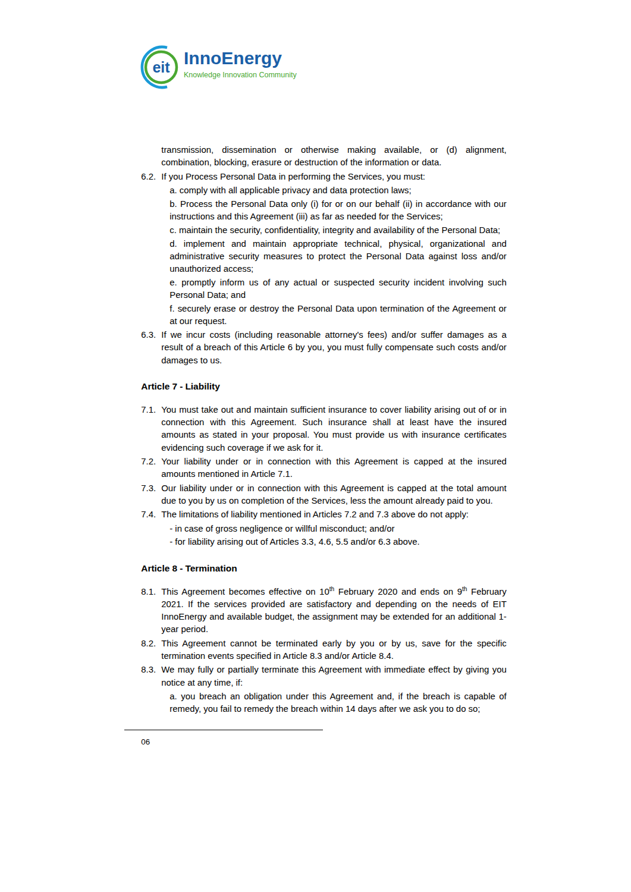eit InnoEnergy Knowledge Innovation Community
transmission, dissemination or otherwise making available, or (d) alignment, combination, blocking, erasure or destruction of the information or data.
6.2.
If you Process Personal Data in performing the Services, you must:
a. comply with all applicable privacy and data protection laws;
b. Process the Personal Data only (i) for or on our behalf (ii) in accordance with our instructions and this Agreement (iii) as far as needed for the Services;
c. maintain the security, confidentiality, integrity and availability of the Personal Data;
d. implement and maintain appropriate technical, physical, organizational and administrative security measures to protect the Personal Data against loss and/or unauthorized access;
e. promptly inform us of any actual or suspected security incident involving such Personal Data; and
f. securely erase or destroy the Personal Data upon termination of the Agreement or at our request.
6.3.
If we incur costs (including reasonable attorney's fees) and/or suffer damages as a result of a breach of this Article 6 by you, you must fully compensate such costs and/or damages to us.
Article 7-Liability
7.1.
You must take out and maintain sufficient insurance to cover liability arising out of or in connection with this Agreement. Such insurance shall at least have the insured amounts as stated in your proposal. You must provide us with insurance certificates evidencing such coverage if we ask for it.
7.2.
Your liability under or in connection with this Agreement is capped at the insured amounts mentioned in Article 7.1.
7.3.
Our liability under or in connection with this Agreement is capped at the total amount due to you by us on completion of the Services, less the amount already paid to you.
7.4.
The limitations of liability mentioned in Articles 7.2 and 7.3 above do not apply:
- in case of gross negligence or willful misconduct; and/or
- for liability arising out of Articles 3.3, 4.6, 5.5 and/or 6.3 above.
Article 8-Termination
8.1.
This Agreement becomes effective on 10th February 2020 and ends on 9th February 2021. If the services provided are satisfactory and depending on the needs of EIT InnoEnergy and available budget, the assignment may be extended for an additional 1-year period.
8.2.
This Agreement cannot be terminated early by you or by us, save for the specific termination events specified in Article 8.3 and/or Article 8.4.
8.3.
We may fully or partially terminate this Agreement with immediate effect by giving you notice at any time, if:
a. you breach an obligation under this Agreement and, if the breach is capable of remedy, you fail to remedy the breach within 14 days after we ask you to do so;
06